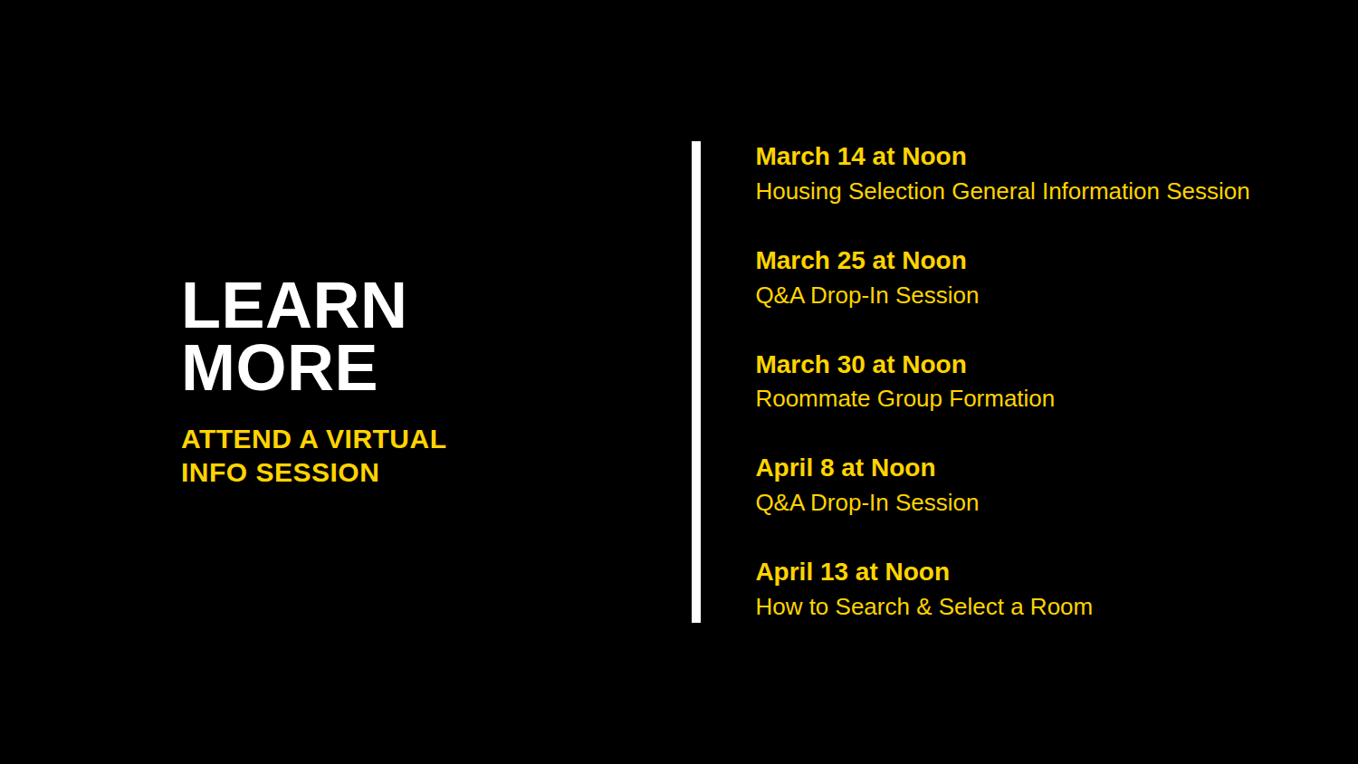Learn
More
Attend a Virtual
Info Session
March 14 at Noon Housing Selection General Information Session
March 25 at Noon Q&A Drop-In Session
March 30 at Noon Roommate Group Formation
April 8 at Noon Q&A Drop-In Session
April 13 at Noon How to Search & Select a Room